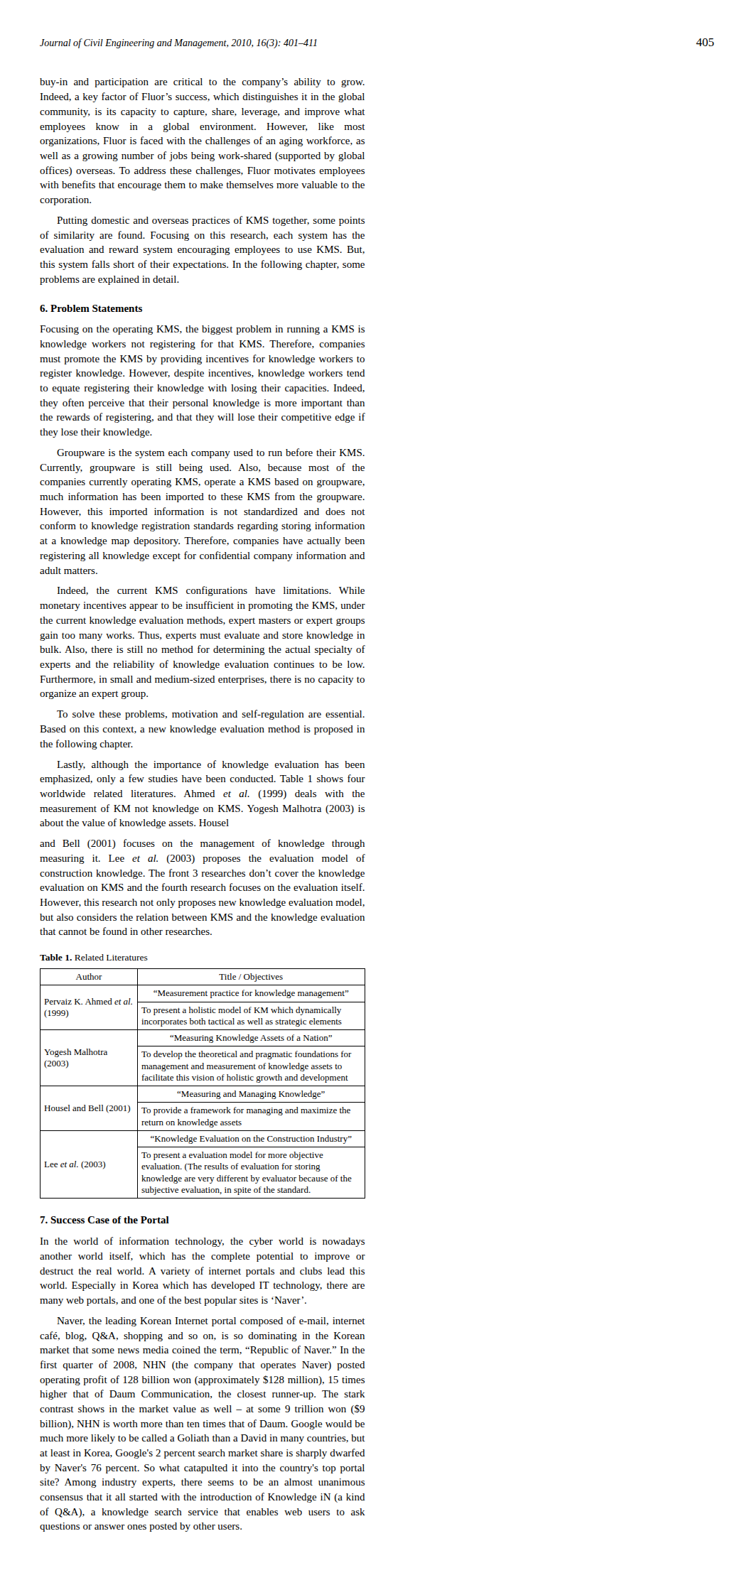Journal of Civil Engineering and Management, 2010, 16(3): 401–411 405
buy-in and participation are critical to the company’s ability to grow. Indeed, a key factor of Fluor’s success, which distinguishes it in the global community, is its capacity to capture, share, leverage, and improve what employees know in a global environment. However, like most organizations, Fluor is faced with the challenges of an aging workforce, as well as a growing number of jobs being work-shared (supported by global offices) overseas. To address these challenges, Fluor motivates employees with benefits that encourage them to make themselves more valuable to the corporation.
Putting domestic and overseas practices of KMS together, some points of similarity are found. Focusing on this research, each system has the evaluation and reward system encouraging employees to use KMS. But, this system falls short of their expectations. In the following chapter, some problems are explained in detail.
6. Problem Statements
Focusing on the operating KMS, the biggest problem in running a KMS is knowledge workers not registering for that KMS. Therefore, companies must promote the KMS by providing incentives for knowledge workers to register knowledge. However, despite incentives, knowledge workers tend to equate registering their knowledge with losing their capacities. Indeed, they often perceive that their personal knowledge is more important than the rewards of registering, and that they will lose their competitive edge if they lose their knowledge.
Groupware is the system each company used to run before their KMS. Currently, groupware is still being used. Also, because most of the companies currently operating KMS, operate a KMS based on groupware, much information has been imported to these KMS from the groupware. However, this imported information is not standardized and does not conform to knowledge registration standards regarding storing information at a knowledge map depository. Therefore, companies have actually been registering all knowledge except for confidential company information and adult matters.
Indeed, the current KMS configurations have limitations. While monetary incentives appear to be insufficient in promoting the KMS, under the current knowledge evaluation methods, expert masters or expert groups gain too many works. Thus, experts must evaluate and store knowledge in bulk. Also, there is still no method for determining the actual specialty of experts and the reliability of knowledge evaluation continues to be low. Furthermore, in small and medium-sized enterprises, there is no capacity to organize an expert group.
To solve these problems, motivation and self-regulation are essential. Based on this context, a new knowledge evaluation method is proposed in the following chapter.
Lastly, although the importance of knowledge evaluation has been emphasized, only a few studies have been conducted. Table 1 shows four worldwide related literatures. Ahmed et al. (1999) deals with the measurement of KM not knowledge on KMS. Yogesh Malhotra (2003) is about the value of knowledge assets. Housel
and Bell (2001) focuses on the management of knowledge through measuring it. Lee et al. (2003) proposes the evaluation model of construction knowledge. The front 3 researches don’t cover the knowledge evaluation on KMS and the fourth research focuses on the evaluation itself. However, this research not only proposes new knowledge evaluation model, but also considers the relation between KMS and the knowledge evaluation that cannot be found in other researches.
Table 1. Related Literatures
| Author | Title / Objectives |
| --- | --- |
| Pervaiz K. Ahmed et al. (1999) | “Measurement practice for knowledge management” |
| To present a holistic model of KM which dynamically incorporates both tactical as well as strategic elements |
| Yogesh Malhotra (2003) | “Measuring Knowledge Assets of a Nation” |
| To develop the theoretical and pragmatic foundations for management and measurement of knowledge assets to facilitate this vision of holistic growth and development |
| Housel and Bell (2001) | “Measuring and Managing Knowledge” |
| To provide a framework for managing and maximize the return on knowledge assets |
| Lee et al. (2003) | “Knowledge Evaluation on the Construction Industry” |
| To present a evaluation model for more objective evaluation. (The results of evaluation for storing knowledge are very different by evaluator because of the subjective evaluation, in spite of the standard. |
7. Success Case of the Portal
In the world of information technology, the cyber world is nowadays another world itself, which has the complete potential to improve or destruct the real world. A variety of internet portals and clubs lead this world. Especially in Korea which has developed IT technology, there are many web portals, and one of the best popular sites is ‘Naver’.
Naver, the leading Korean Internet portal composed of e-mail, internet café, blog, Q&A, shopping and so on, is so dominating in the Korean market that some news media coined the term, “Republic of Naver.” In the first quarter of 2008, NHN (the company that operates Naver) posted operating profit of 128 billion won (approximately $128 million), 15 times higher that of Daum Communication, the closest runner-up. The stark contrast shows in the market value as well – at some 9 trillion won ($9 billion), NHN is worth more than ten times that of Daum. Google would be much more likely to be called a Goliath than a David in many countries, but at least in Korea, Google's 2 percent search market share is sharply dwarfed by Naver's 76 percent. So what catapulted it into the country's top portal site? Among industry experts, there seems to be an almost unanimous consensus that it all started with the introduction of Knowledge iN (a kind of Q&A), a knowledge search service that enables web users to ask questions or answer ones posted by other users.